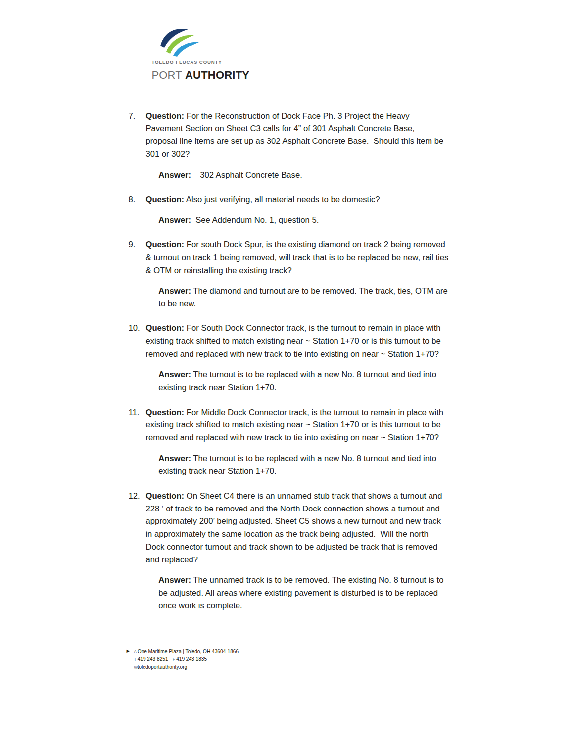TOLEDO I LUCAS COUNTY
PORT AUTHORITY
Question: For the Reconstruction of Dock Face Ph. 3 Project the Heavy Pavement Section on Sheet C3 calls for 4” of 301 Asphalt Concrete Base, proposal line items are set up as 302 Asphalt Concrete Base. Should this item be 301 or 302?
Answer: 302 Asphalt Concrete Base.
Question: Also just verifying, all material needs to be domestic?
Answer: See Addendum No. 1, question 5.
Question: For south Dock Spur, is the existing diamond on track 2 being removed & turnout on track 1 being removed, will track that is to be replaced be new, rail ties & OTM or reinstalling the existing track?
Answer: The diamond and turnout are to be removed. The track, ties, OTM are to be new.
Question: For South Dock Connector track, is the turnout to remain in place with existing track shifted to match existing near ~ Station 1+70 or is this turnout to be removed and replaced with new track to tie into existing on near ~ Station 1+70?
Answer: The turnout is to be replaced with a new No. 8 turnout and tied into existing track near Station 1+70.
Question: For Middle Dock Connector track, is the turnout to remain in place with existing track shifted to match existing near ~ Station 1+70 or is this turnout to be removed and replaced with new track to tie into existing on near ~ Station 1+70?
Answer: The turnout is to be replaced with a new No. 8 turnout and tied into existing track near Station 1+70.
Question: On Sheet C4 there is an unnamed stub track that shows a turnout and 228 ‘ of track to be removed and the North Dock connection shows a turnout and approximately 200’ being adjusted. Sheet C5 shows a new turnout and new track in approximately the same location as the track being adjusted. Will the north Dock connector turnout and track shown to be adjusted be track that is removed and replaced?
Answer: The unnamed track is to be removed. The existing No. 8 turnout is to be adjusted. All areas where existing pavement is disturbed is to be replaced once work is complete.
►
a One Maritime Plaza | Toledo, OH 43604-1866
t419 243 8251 f419 243 1835
wtoledoportauthority.org